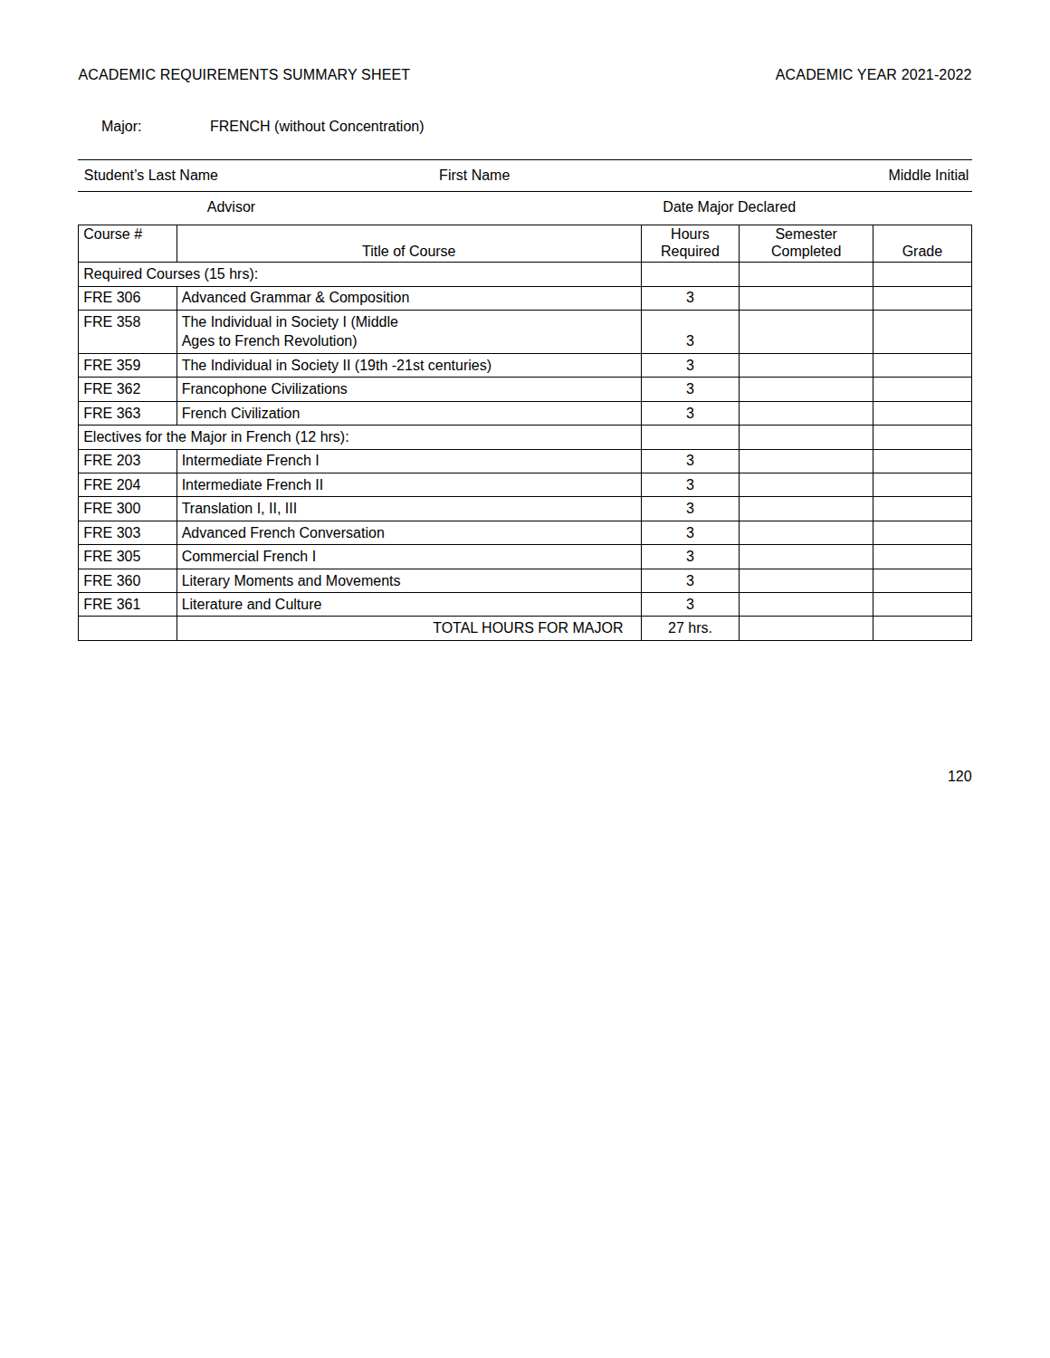ACADEMIC REQUIREMENTS SUMMARY SHEET ACADEMIC YEAR 2021-2022
Major: FRENCH (without Concentration)
Student’s Last Name
First Name
Middle Initial
Advisor
Date Major Declared
| Course # | Title of Course | Hours Required | Semester Completed | Grade |
| --- | --- | --- | --- | --- |
| Required Courses (15 hrs): | | | |
| FRE 306 | Advanced Grammar & Composition | 3 | | |
| FRE 358 | The Individual in Society I (Middle Ages to French Revolution) | 3 | | |
| FRE 359 | The Individual in Society II (19th -21st centuries) | 3 | | |
| FRE 362 | Francophone Civilizations | 3 | | |
| FRE 363 | French Civilization | 3 | | |
| Electives for the Major in French (12 hrs): | | | |
| FRE 203 | Intermediate French I | 3 | | |
| FRE 204 | Intermediate French II | 3 | | |
| FRE 300 | Translation I, II, III | 3 | | |
| FRE 303 | Advanced French Conversation | 3 | | |
| FRE 305 | Commercial French I | 3 | | |
| FRE 360 | Literary Moments and Movements | 3 | | |
| FRE 361 | Literature and Culture | 3 | | |
| | TOTAL HOURS FOR MAJOR | 27 hrs. | | |
120